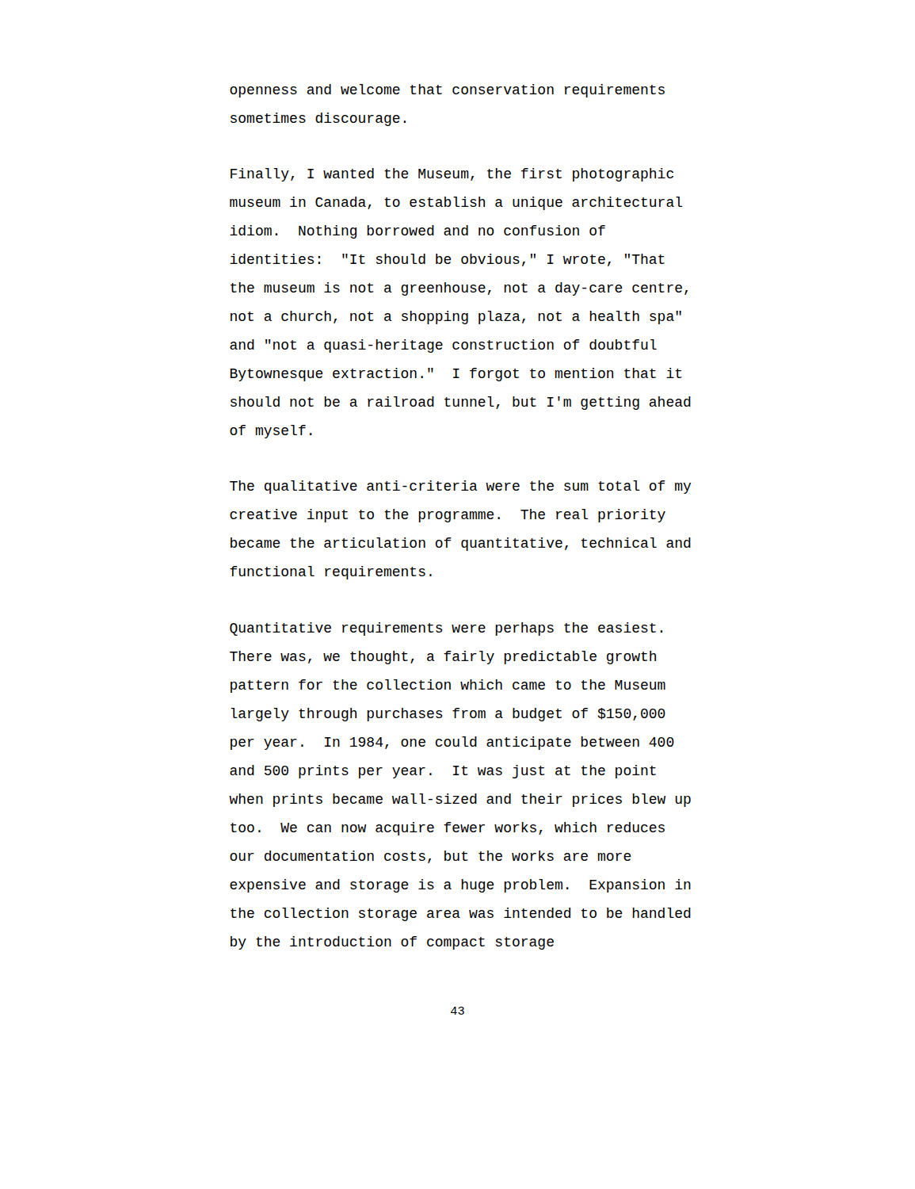openness and welcome that conservation requirements sometimes discourage.
Finally, I wanted the Museum, the first photographic museum in Canada, to establish a unique architectural idiom. Nothing borrowed and no confusion of identities: "It should be obvious," I wrote, "That the museum is not a greenhouse, not a day-care centre, not a church, not a shopping plaza, not a health spa" and "not a quasi-heritage construction of doubtful Bytownesque extraction." I forgot to mention that it should not be a railroad tunnel, but I'm getting ahead of myself.
The qualitative anti-criteria were the sum total of my creative input to the programme. The real priority became the articulation of quantitative, technical and functional requirements.
Quantitative requirements were perhaps the easiest. There was, we thought, a fairly predictable growth pattern for the collection which came to the Museum largely through purchases from a budget of $150,000 per year. In 1984, one could anticipate between 400 and 500 prints per year. It was just at the point when prints became wall-sized and their prices blew up too. We can now acquire fewer works, which reduces our documentation costs, but the works are more expensive and storage is a huge problem. Expansion in the collection storage area was intended to be handled by the introduction of compact storage
43